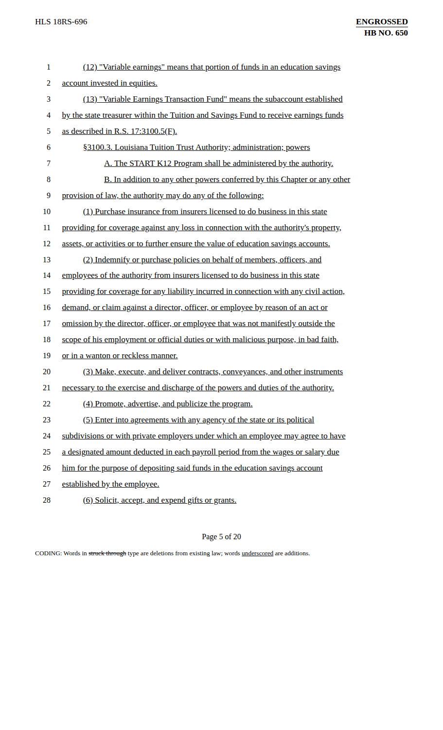HLS 18RS-696
ENGROSSED HB NO. 650
(12) "Variable earnings" means that portion of funds in an education savings
account invested in equities.
(13) "Variable Earnings Transaction Fund" means the subaccount established
by the state treasurer within the Tuition and Savings Fund to receive earnings funds
as described in R.S. 17:3100.5(F).
§3100.3. Louisiana Tuition Trust Authority; administration; powers
A. The START K12 Program shall be administered by the authority.
B. In addition to any other powers conferred by this Chapter or any other
provision of law, the authority may do any of the following:
(1) Purchase insurance from insurers licensed to do business in this state
providing for coverage against any loss in connection with the authority's property,
assets, or activities or to further ensure the value of education savings accounts.
(2) Indemnify or purchase policies on behalf of members, officers, and
employees of the authority from insurers licensed to do business in this state
providing for coverage for any liability incurred in connection with any civil action,
demand, or claim against a director, officer, or employee by reason of an act or
omission by the director, officer, or employee that was not manifestly outside the
scope of his employment or official duties or with malicious purpose, in bad faith,
or in a wanton or reckless manner.
(3) Make, execute, and deliver contracts, conveyances, and other instruments
necessary to the exercise and discharge of the powers and duties of the authority.
(4) Promote, advertise, and publicize the program.
(5) Enter into agreements with any agency of the state or its political
subdivisions or with private employers under which an employee may agree to have
a designated amount deducted in each payroll period from the wages or salary due
him for the purpose of depositing said funds in the education savings account
established by the employee.
(6) Solicit, accept, and expend gifts or grants.
Page 5 of 20
CODING: Words in struck through type are deletions from existing law; words underscored are additions.